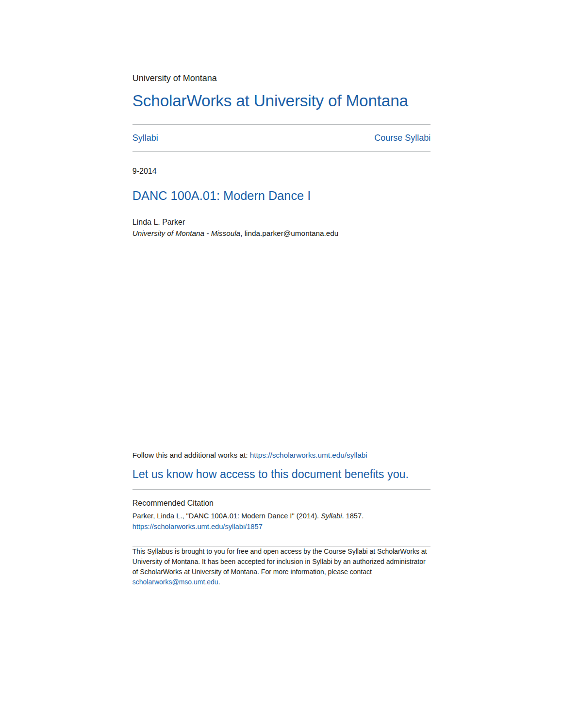University of Montana
ScholarWorks at University of Montana
Syllabi Course Syllabi
9-2014
DANC 100A.01: Modern Dance I
Linda L. Parker
University of Montana - Missoula, linda.parker@umontana.edu
Follow this and additional works at: https://scholarworks.umt.edu/syllabi
Let us know how access to this document benefits you.
Recommended Citation
Parker, Linda L., "DANC 100A.01: Modern Dance I" (2014). Syllabi. 1857.
https://scholarworks.umt.edu/syllabi/1857
This Syllabus is brought to you for free and open access by the Course Syllabi at ScholarWorks at University of Montana. It has been accepted for inclusion in Syllabi by an authorized administrator of ScholarWorks at University of Montana. For more information, please contact scholarworks@mso.umt.edu.